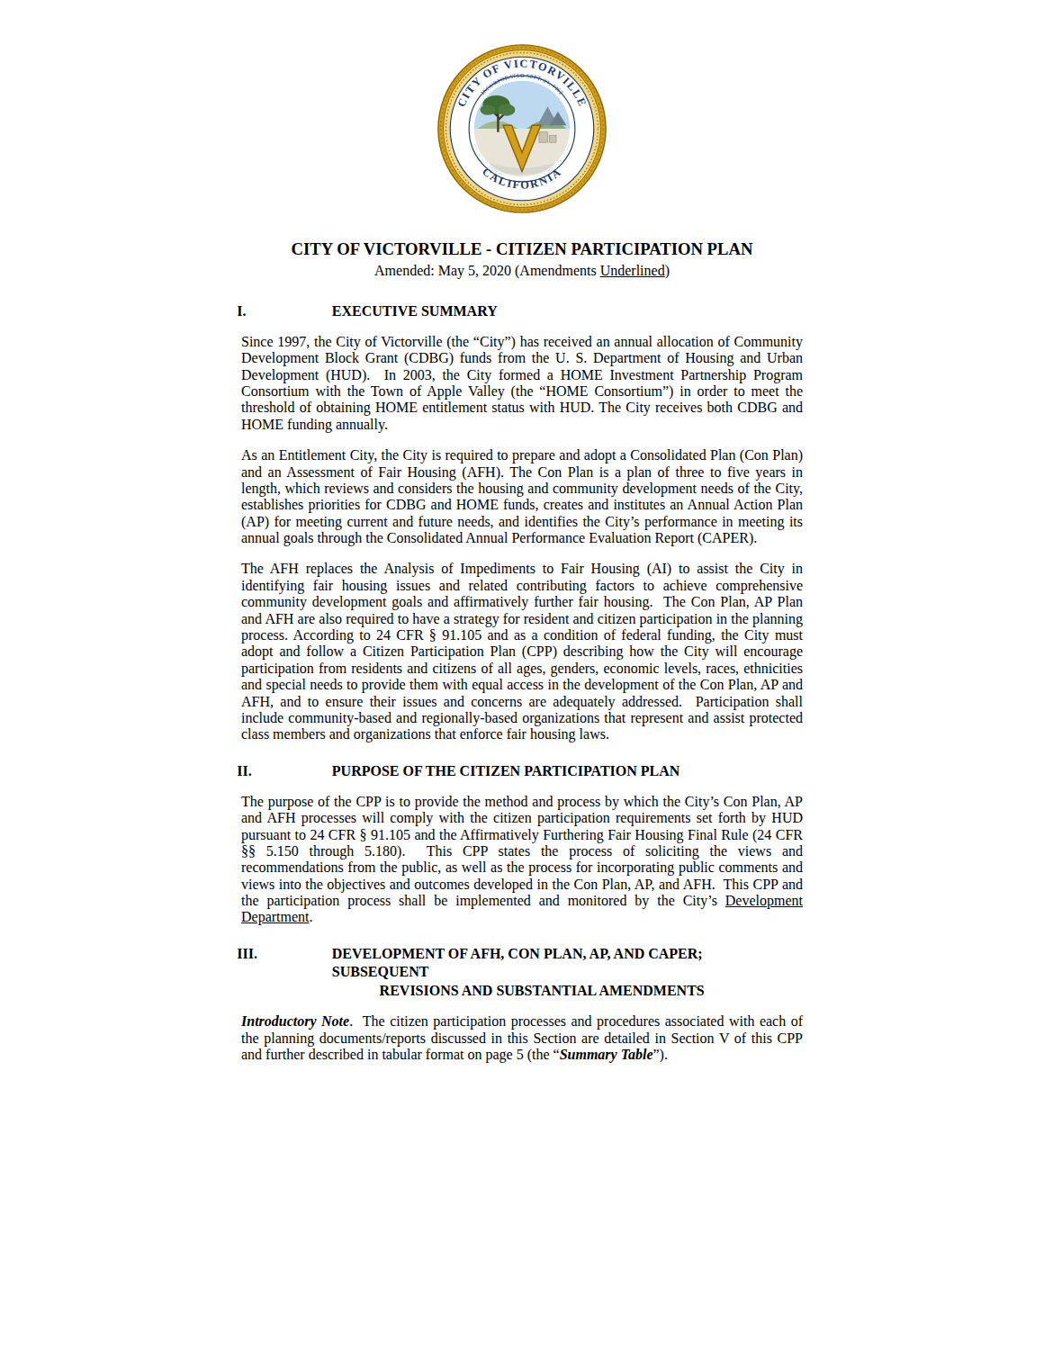CITY OF VICTORVILLE CALIFORNIA INCORPORATED SEPT. 21, 1962 HOME OF THE SAN BERNARDINO COUNTY FAIR
CITY OF VICTORVILLE - CITIZEN PARTICIPATION PLAN
Amended: May 5, 2020 (Amendments Underlined)
I. EXECUTIVE SUMMARY
Since 1997, the City of Victorville (the “City”) has received an annual allocation of Community Development Block Grant (CDBG) funds from the U. S. Department of Housing and Urban Development (HUD). In 2003, the City formed a HOME Investment Partnership Program Consortium with the Town of Apple Valley (the “HOME Consortium”) in order to meet the threshold of obtaining HOME entitlement status with HUD. The City receives both CDBG and HOME funding annually.
As an Entitlement City, the City is required to prepare and adopt a Consolidated Plan (Con Plan) and an Assessment of Fair Housing (AFH). The Con Plan is a plan of three to five years in length, which reviews and considers the housing and community development needs of the City, establishes priorities for CDBG and HOME funds, creates and institutes an Annual Action Plan (AP) for meeting current and future needs, and identifies the City’s performance in meeting its annual goals through the Consolidated Annual Performance Evaluation Report (CAPER).
The AFH replaces the Analysis of Impediments to Fair Housing (AI) to assist the City in identifying fair housing issues and related contributing factors to achieve comprehensive community development goals and affirmatively further fair housing. The Con Plan, AP Plan and AFH are also required to have a strategy for resident and citizen participation in the planning process. According to 24 CFR § 91.105 and as a condition of federal funding, the City must adopt and follow a Citizen Participation Plan (CPP) describing how the City will encourage participation from residents and citizens of all ages, genders, economic levels, races, ethnicities and special needs to provide them with equal access in the development of the Con Plan, AP and AFH, and to ensure their issues and concerns are adequately addressed. Participation shall include community-based and regionally-based organizations that represent and assist protected class members and organizations that enforce fair housing laws.
II. PURPOSE OF THE CITIZEN PARTICIPATION PLAN
The purpose of the CPP is to provide the method and process by which the City’s Con Plan, AP and AFH processes will comply with the citizen participation requirements set forth by HUD pursuant to 24 CFR § 91.105 and the Affirmatively Furthering Fair Housing Final Rule (24 CFR §§ 5.150 through 5.180). This CPP states the process of soliciting the views and recommendations from the public, as well as the process for incorporating public comments and views into the objectives and outcomes developed in the Con Plan, AP, and AFH. This CPP and the participation process shall be implemented and monitored by the City’s Development Department.
III. DEVELOPMENT OF AFH, CON PLAN, AP, AND CAPER; SUBSEQUENT
REVISIONS AND SUBSTANTIAL AMENDMENTS
Introductory Note. The citizen participation processes and procedures associated with each of the planning documents/reports discussed in this Section are detailed in Section V of this CPP and further described in tabular format on page 5 (the “Summary Table”).